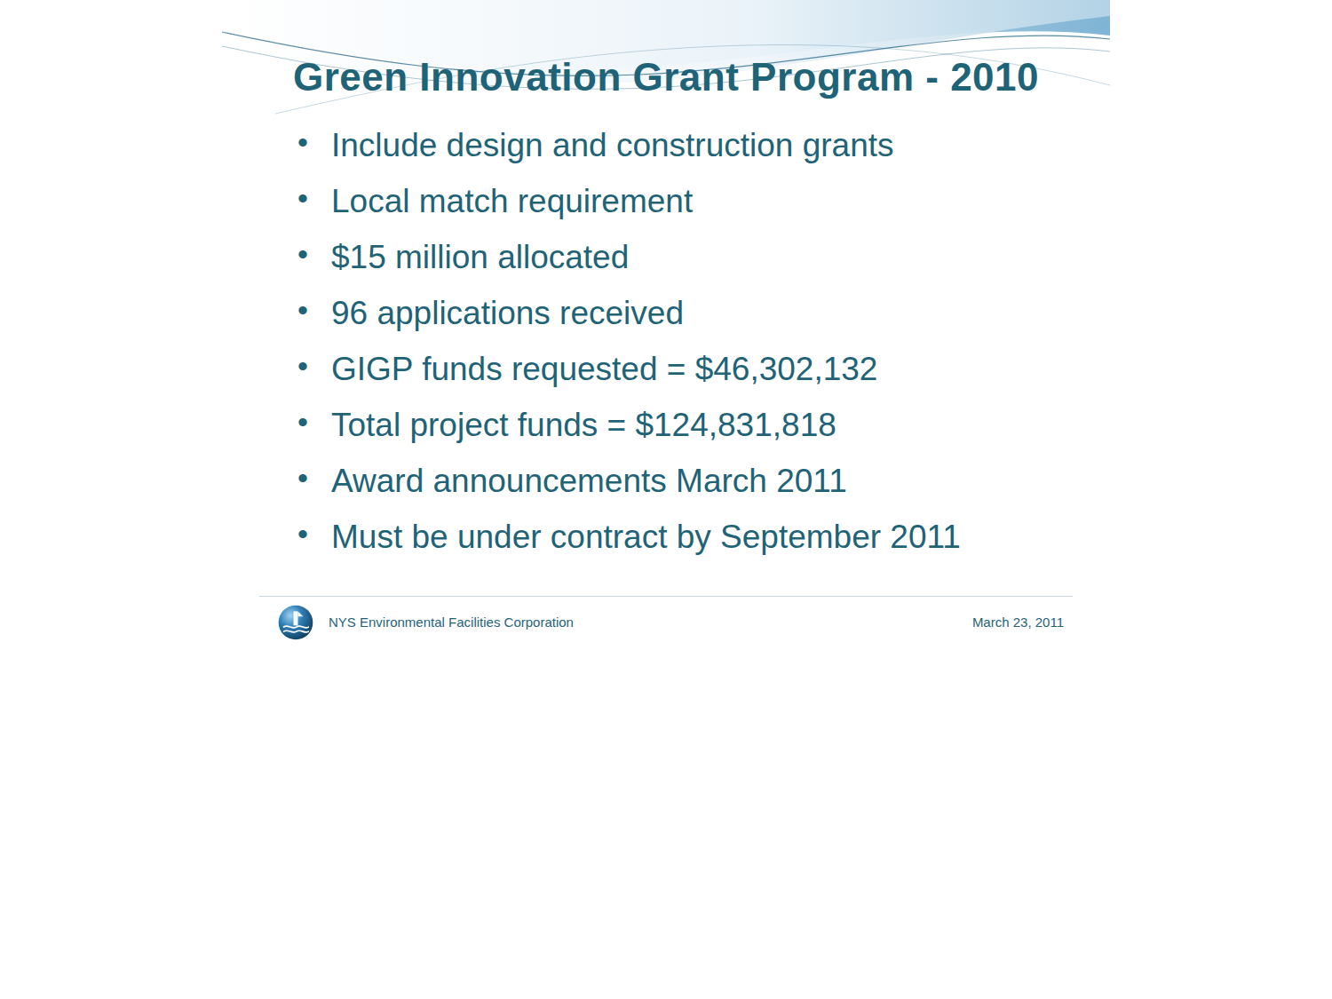Green Innovation Grant Program - 2010
Include design and construction grants
Local match requirement
$15 million allocated
96 applications received
GIGP funds requested = $46,302,132
Total project funds = $124,831,818
Award announcements March 2011
Must be under contract by September 2011
NYS Environmental Facilities Corporation
March 23, 2011